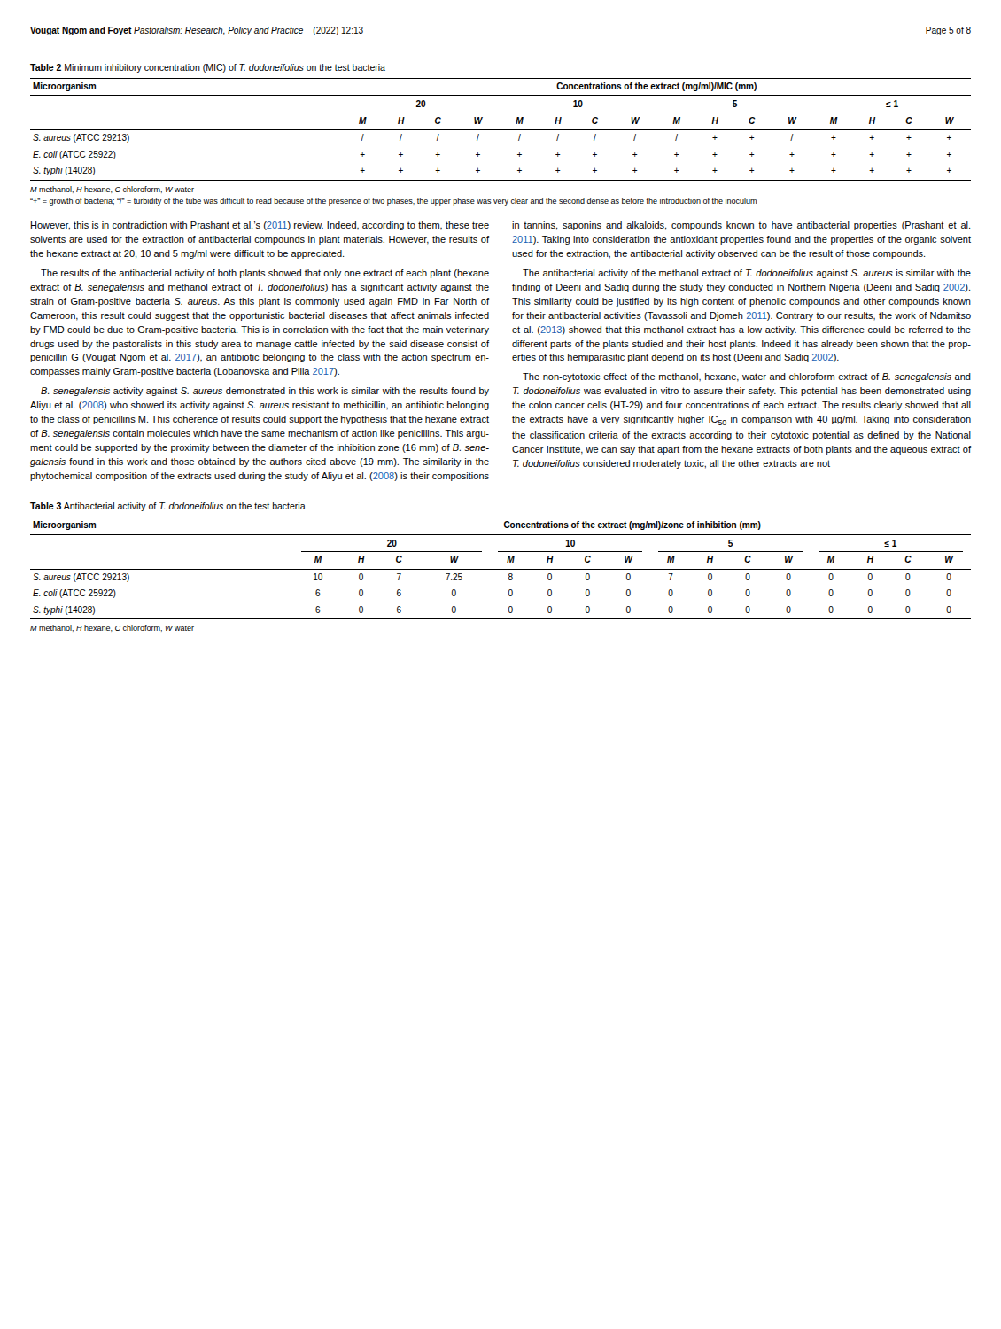Vougat Ngom and Foyet Pastoralism: Research, Policy and Practice (2022) 12:13
Page 5 of 8
Table 2 Minimum inhibitory concentration (MIC) of T. dodoneifolius on the test bacteria
| Microorganism | Concentrations of the extract (mg/ml)/MIC (mm) |
| --- | --- |
| | 20 | 10 | 5 | ≤ 1 |
| | M | H | C | W | M | H | C | W | M | H | C | W | M | H | C | W |
| S. aureus (ATCC 29213) | / | / | / | / | / | / | / | / | / | + | + | / | + | + | + | + |
| E. coli (ATCC 25922) | + | + | + | + | + | + | + | + | + | + | + | + | + | + | + | + |
| S. typhi (14028) | + | + | + | + | + | + | + | + | + | + | + | + | + | + | + | + |
M methanol, H hexane, C chloroform, W water
“+” = growth of bacteria; “/” = turbidity of the tube was difficult to read because of the presence of two phases, the upper phase was very clear and the second dense as before the introduction of the inoculum
However, this is in contradiction with Prashant et al.’s (2011) review. Indeed, according to them, these tree solvents are used for the extraction of antibacterial compounds in plant materials. However, the results of the hexane extract at 20, 10 and 5 mg/ml were difficult to be appreciated.
The results of the antibacterial activity of both plants showed that only one extract of each plant (hexane extract of B. senegalensis and methanol extract of T. dodoneifolius) has a significant activity against the strain of Gram-positive bacteria S. aureus. As this plant is commonly used again FMD in Far North of Cameroon, this result could suggest that the opportunistic bacterial diseases that affect animals infected by FMD could be due to Gram-positive bacteria. This is in correlation with the fact that the main veterinary drugs used by the pastoralists in this study area to manage cattle infected by the said disease consist of penicillin G (Vougat Ngom et al. 2017), an antibiotic belonging to the class with the action spectrum encompasses mainly Gram-positive bacteria (Lobanovska and Pilla 2017).
B. senegalensis activity against S. aureus demonstrated in this work is similar with the results found by Aliyu et al. (2008) who showed its activity against S. aureus resistant to methicillin, an antibiotic belonging to the class of penicillins M. This coherence of results could support the hypothesis that the hexane extract of B. senegalensis contain molecules which have the same mechanism of action like penicillins. This argument could be supported by the proximity between the diameter of the inhibition zone (16 mm) of B. senegalensis found in this work and those obtained by the authors cited above (19 mm). The similarity in the phytochemical composition of the extracts used during the study of Aliyu et al. (2008) is their compositions in tannins, saponins and alkaloids, compounds known to have antibacterial properties (Prashant et al. 2011). Taking into consideration the antioxidant properties found and the properties of the organic solvent used for the extraction, the antibacterial activity observed can be the result of those compounds.
The antibacterial activity of the methanol extract of T. dodoneifolius against S. aureus is similar with the finding of Deeni and Sadiq during the study they conducted in Northern Nigeria (Deeni and Sadiq 2002). This similarity could be justified by its high content of phenolic compounds and other compounds known for their antibacterial activities (Tavassoli and Djomeh 2011). Contrary to our results, the work of Ndamitso et al. (2013) showed that this methanol extract has a low activity. This difference could be referred to the different parts of the plants studied and their host plants. Indeed it has already been shown that the properties of this hemiparasitic plant depend on its host (Deeni and Sadiq 2002).
The non-cytotoxic effect of the methanol, hexane, water and chloroform extract of B. senegalensis and T. dodoneifolius was evaluated in vitro to assure their safety. This potential has been demonstrated using the colon cancer cells (HT-29) and four concentrations of each extract. The results clearly showed that all the extracts have a very significantly higher IC50 in comparison with 40 µg/ml. Taking into consideration the classification criteria of the extracts according to their cytotoxic potential as defined by the National Cancer Institute, we can say that apart from the hexane extracts of both plants and the aqueous extract of T. dodoneifolius considered moderately toxic, all the other extracts are not
Table 3 Antibacterial activity of T. dodoneifolius on the test bacteria
| Microorganism | Concentrations of the extract (mg/ml)/zone of inhibition (mm) |
| --- | --- |
| | 20 | 10 | 5 | ≤ 1 |
| | M | H | C | W | M | H | C | W | M | H | C | W | M | H | C | W |
| S. aureus (ATCC 29213) | 10 | 0 | 7 | 7.25 | 8 | 0 | 0 | 0 | 7 | 0 | 0 | 0 | 0 | 0 | 0 | 0 |
| E. coli (ATCC 25922) | 6 | 0 | 6 | 0 | 0 | 0 | 0 | 0 | 0 | 0 | 0 | 0 | 0 | 0 | 0 | 0 |
| S. typhi (14028) | 6 | 0 | 6 | 0 | 0 | 0 | 0 | 0 | 0 | 0 | 0 | 0 | 0 | 0 | 0 | 0 |
M methanol, H hexane, C chloroform, W water